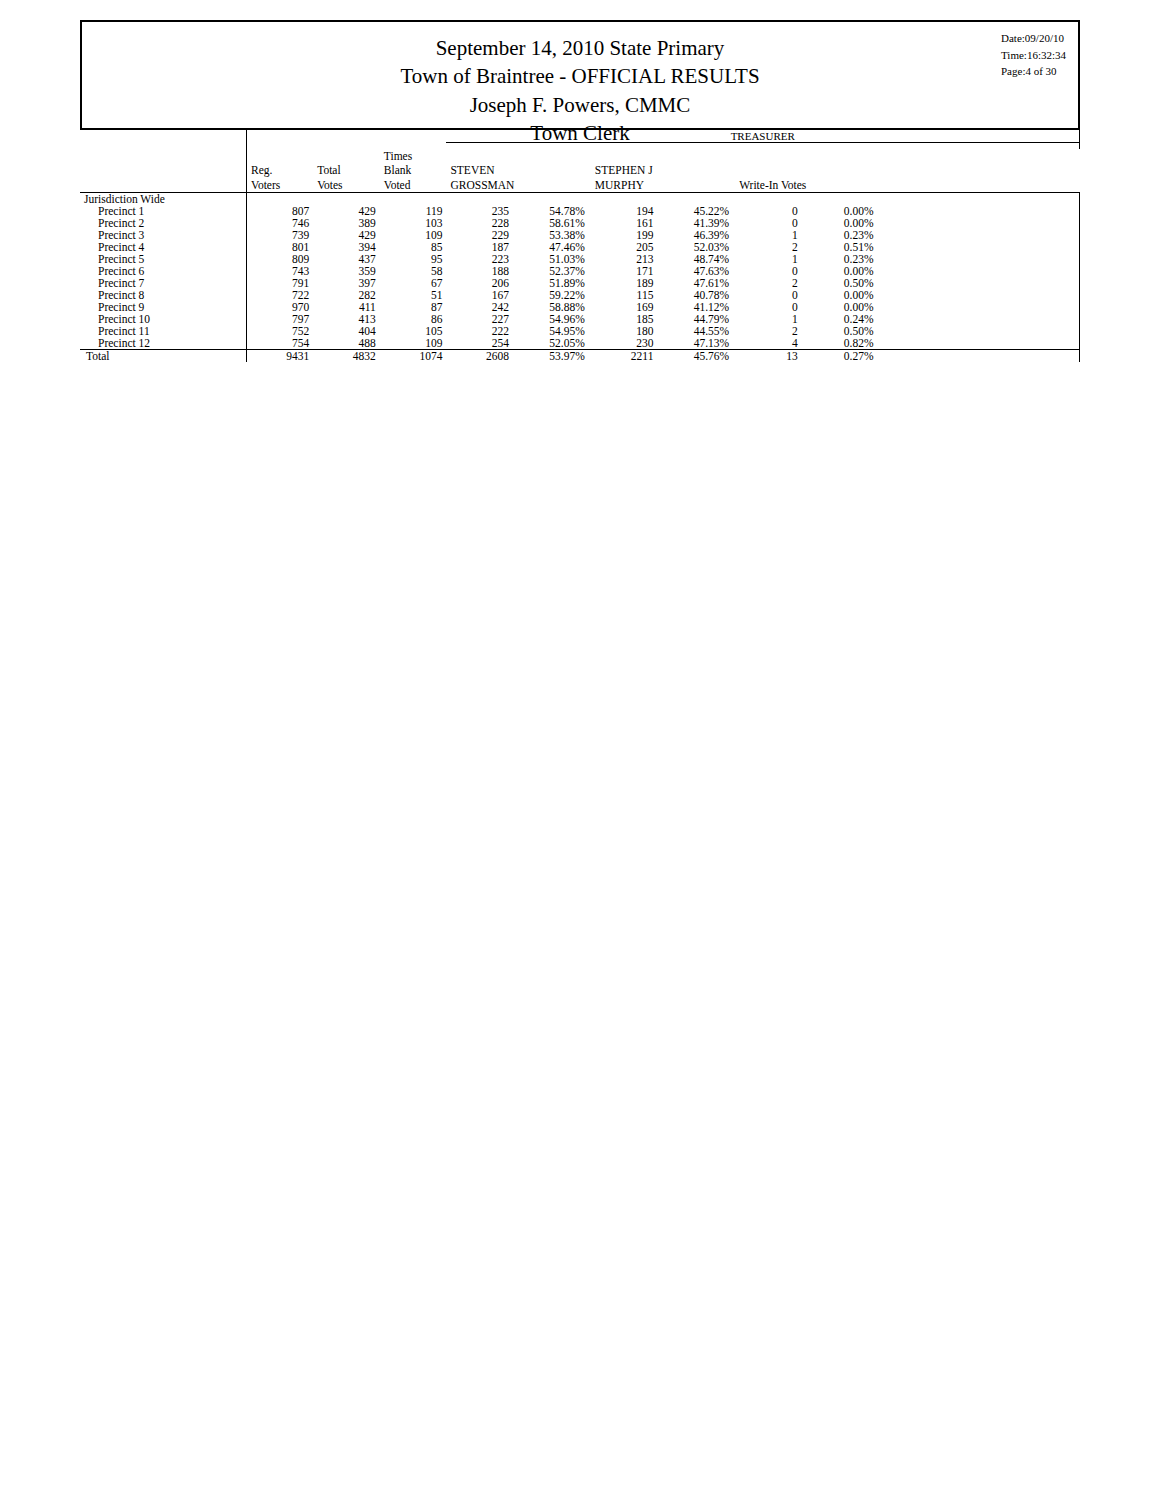Date:09/20/10
Time:16:32:34
Page:4 of 30
September 14, 2010 State Primary
Town of Braintree - OFFICIAL RESULTS
Joseph F. Powers, CMMC
Town Clerk
| | | | | TREASURER |
| | Reg. Voters | Total Votes | Times Blank Voted | STEVEN GROSSMAN | STEPHEN J MURPHY | Write-In Votes |
| Jurisdiction Wide | | | | | | | | | | |
| Precinct 1 | 807 | 429 | 119 | 235 | 54.78% | 194 | 45.22% | 0 | 0.00% | |
| Precinct 2 | 746 | 389 | 103 | 228 | 58.61% | 161 | 41.39% | 0 | 0.00% | |
| Precinct 3 | 739 | 429 | 109 | 229 | 53.38% | 199 | 46.39% | 1 | 0.23% | |
| Precinct 4 | 801 | 394 | 85 | 187 | 47.46% | 205 | 52.03% | 2 | 0.51% | |
| Precinct 5 | 809 | 437 | 95 | 223 | 51.03% | 213 | 48.74% | 1 | 0.23% | |
| Precinct 6 | 743 | 359 | 58 | 188 | 52.37% | 171 | 47.63% | 0 | 0.00% | |
| Precinct 7 | 791 | 397 | 67 | 206 | 51.89% | 189 | 47.61% | 2 | 0.50% | |
| Precinct 8 | 722 | 282 | 51 | 167 | 59.22% | 115 | 40.78% | 0 | 0.00% | |
| Precinct 9 | 970 | 411 | 87 | 242 | 58.88% | 169 | 41.12% | 0 | 0.00% | |
| Precinct 10 | 797 | 413 | 86 | 227 | 54.96% | 185 | 44.79% | 1 | 0.24% | |
| Precinct 11 | 752 | 404 | 105 | 222 | 54.95% | 180 | 44.55% | 2 | 0.50% | |
| Precinct 12 | 754 | 488 | 109 | 254 | 52.05% | 230 | 47.13% | 4 | 0.82% | |
| Total | 9431 | 4832 | 1074 | 2608 | 53.97% | 2211 | 45.76% | 13 | 0.27% | |